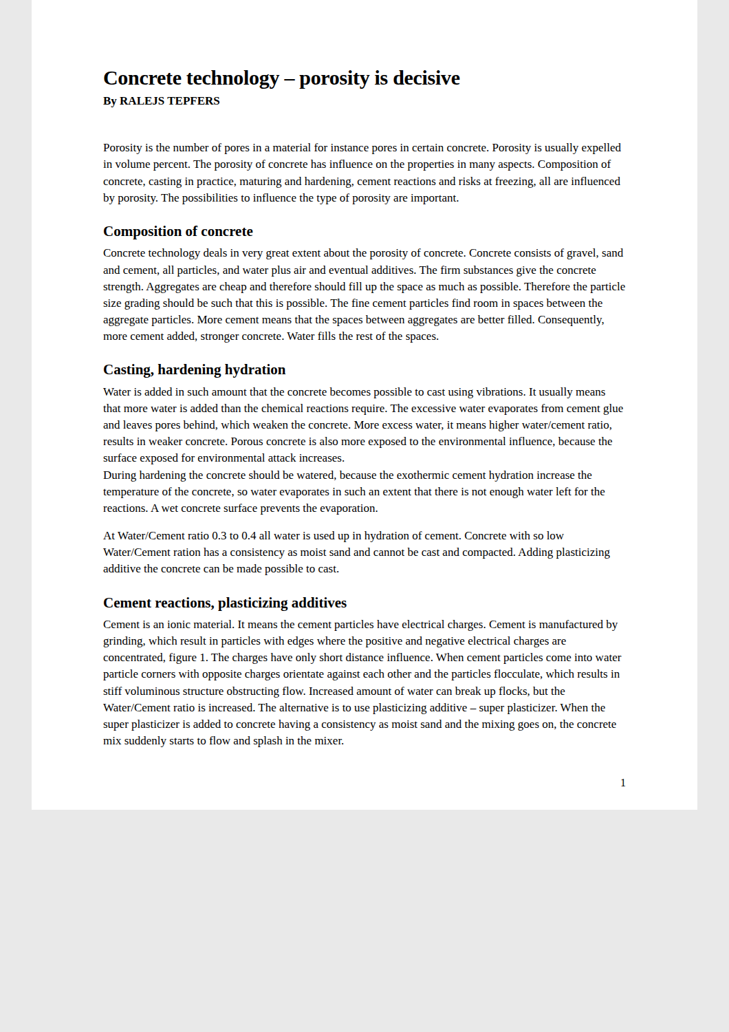Concrete technology – porosity is decisive
By RALEJS TEPFERS
Porosity is the number of pores in a material for instance pores in certain concrete. Porosity is usually expelled in volume percent. The porosity of concrete has influence on the properties in many aspects. Composition of concrete, casting in practice, maturing and hardening, cement reactions and risks at freezing, all are influenced by porosity. The possibilities to influence the type of porosity are important.
Composition of concrete
Concrete technology deals in very great extent about the porosity of concrete. Concrete consists of gravel, sand and cement, all particles, and water plus air and eventual additives. The firm substances give the concrete strength. Aggregates are cheap and therefore should fill up the space as much as possible. Therefore the particle size grading should be such that this is possible. The fine cement particles find room in spaces between the aggregate particles. More cement means that the spaces between aggregates are better filled. Consequently, more cement added, stronger concrete. Water fills the rest of the spaces.
Casting, hardening hydration
Water is added in such amount that the concrete becomes possible to cast using vibrations. It usually means that more water is added than the chemical reactions require. The excessive water evaporates from cement glue and leaves pores behind, which weaken the concrete. More excess water, it means higher water/cement ratio, results in weaker concrete. Porous concrete is also more exposed to the environmental influence, because the surface exposed for environmental attack increases.
During hardening the concrete should be watered, because the exothermic cement hydration increase the temperature of the concrete, so water evaporates in such an extent that there is not enough water left for the reactions. A wet concrete surface prevents the evaporation.
At Water/Cement ratio 0.3 to 0.4 all water is used up in hydration of cement. Concrete with so low Water/Cement ration has a consistency as moist sand and cannot be cast and compacted. Adding plasticizing additive the concrete can be made possible to cast.
Cement reactions, plasticizing additives
Cement is an ionic material. It means the cement particles have electrical charges. Cement is manufactured by grinding, which result in particles with edges where the positive and negative electrical charges are concentrated, figure 1. The charges have only short distance influence. When cement particles come into water particle corners with opposite charges orientate against each other and the particles flocculate, which results in stiff voluminous structure obstructing flow. Increased amount of water can break up flocks, but the Water/Cement ratio is increased. The alternative is to use plasticizing additive – super plasticizer. When the super plasticizer is added to concrete having a consistency as moist sand and the mixing goes on, the concrete mix suddenly starts to flow and splash in the mixer.
1